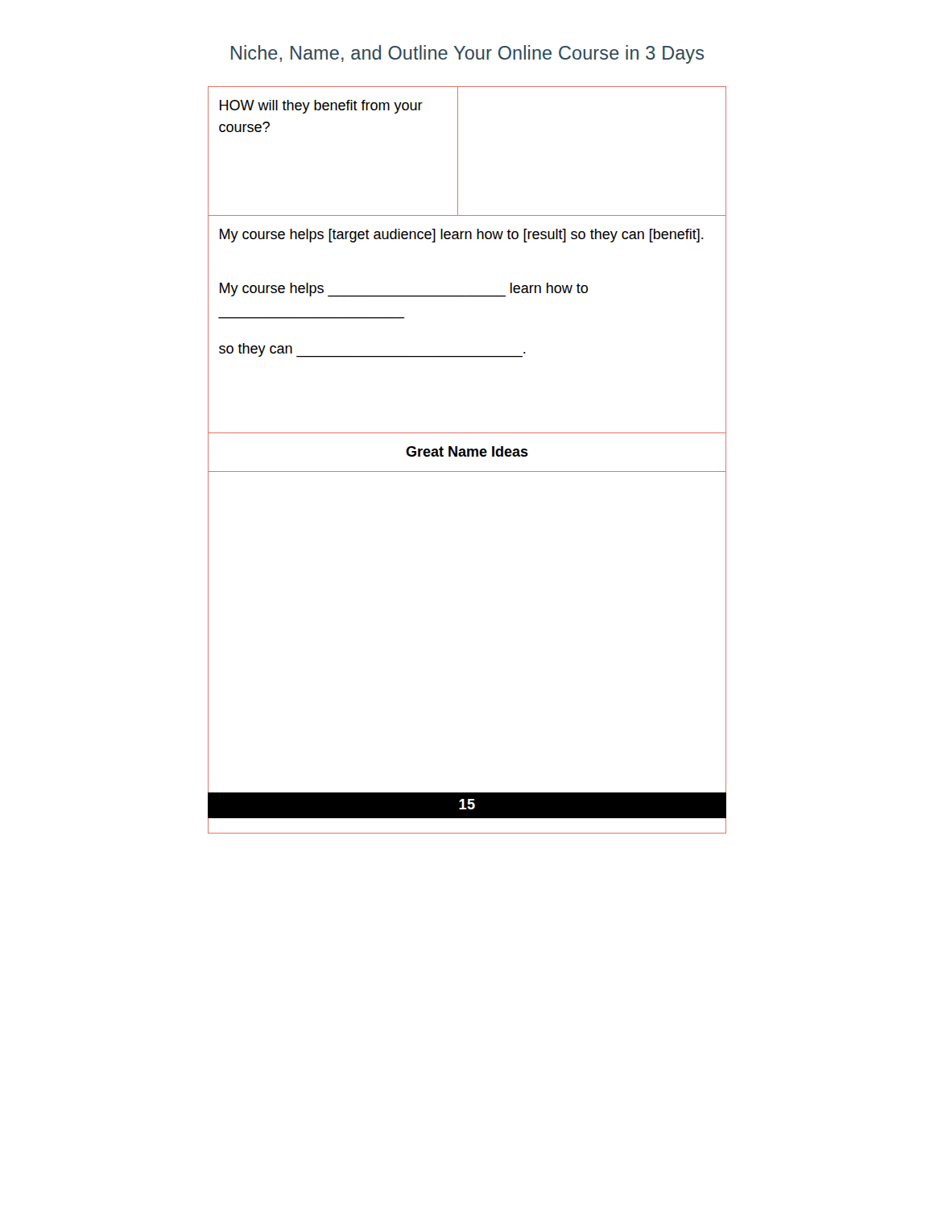Niche, Name, and Outline Your Online Course in 3 Days
| HOW will they benefit from your course? | |
| My course helps [target audience] learn how to [result] so they can [benefit]. My course helps ______________________ learn how to _______________________ so they can ____________________________. |
| Great Name Ideas |
15